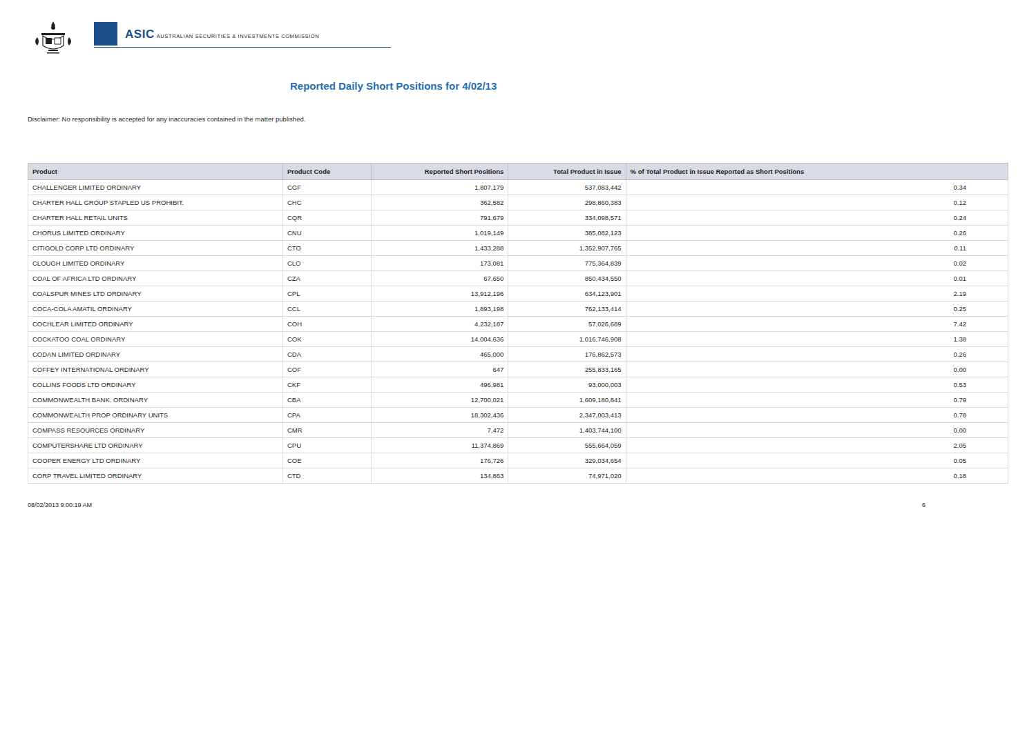ASIC Australian Securities & Investments Commission
Reported Daily Short Positions for 4/02/13
Disclaimer: No responsibility is accepted for any inaccuracies contained in the matter published.
| Product | Product Code | Reported Short Positions | Total Product in Issue | % of Total Product in Issue Reported as Short Positions |
| --- | --- | --- | --- | --- |
| CHALLENGER LIMITED ORDINARY | CGF | 1,807,179 | 537,083,442 | 0.34 |
| CHARTER HALL GROUP STAPLED US PROHIBIT. | CHC | 362,582 | 298,860,383 | 0.12 |
| CHARTER HALL RETAIL UNITS | CQR | 791,679 | 334,098,571 | 0.24 |
| CHORUS LIMITED ORDINARY | CNU | 1,019,149 | 385,082,123 | 0.26 |
| CITIGOLD CORP LTD ORDINARY | CTO | 1,433,288 | 1,352,907,765 | 0.11 |
| CLOUGH LIMITED ORDINARY | CLO | 173,081 | 775,364,839 | 0.02 |
| COAL OF AFRICA LTD ORDINARY | CZA | 67,650 | 850,434,550 | 0.01 |
| COALSPUR MINES LTD ORDINARY | CPL | 13,912,196 | 634,123,901 | 2.19 |
| COCA-COLA AMATIL ORDINARY | CCL | 1,893,198 | 762,133,414 | 0.25 |
| COCHLEAR LIMITED ORDINARY | COH | 4,232,187 | 57,026,689 | 7.42 |
| COCKATOO COAL ORDINARY | COK | 14,004,636 | 1,016,746,908 | 1.38 |
| CODAN LIMITED ORDINARY | CDA | 465,000 | 176,862,573 | 0.26 |
| COFFEY INTERNATIONAL ORDINARY | COF | 647 | 255,833,165 | 0.00 |
| COLLINS FOODS LTD ORDINARY | CKF | 496,981 | 93,000,003 | 0.53 |
| COMMONWEALTH BANK. ORDINARY | CBA | 12,700,021 | 1,609,180,841 | 0.79 |
| COMMONWEALTH PROP ORDINARY UNITS | CPA | 18,302,436 | 2,347,003,413 | 0.78 |
| COMPASS RESOURCES ORDINARY | CMR | 7,472 | 1,403,744,100 | 0.00 |
| COMPUTERSHARE LTD ORDINARY | CPU | 11,374,869 | 555,664,059 | 2.05 |
| COOPER ENERGY LTD ORDINARY | COE | 176,726 | 329,034,654 | 0.05 |
| CORP TRAVEL LIMITED ORDINARY | CTD | 134,863 | 74,971,020 | 0.18 |
08/02/2013 9:00:19 AM 6